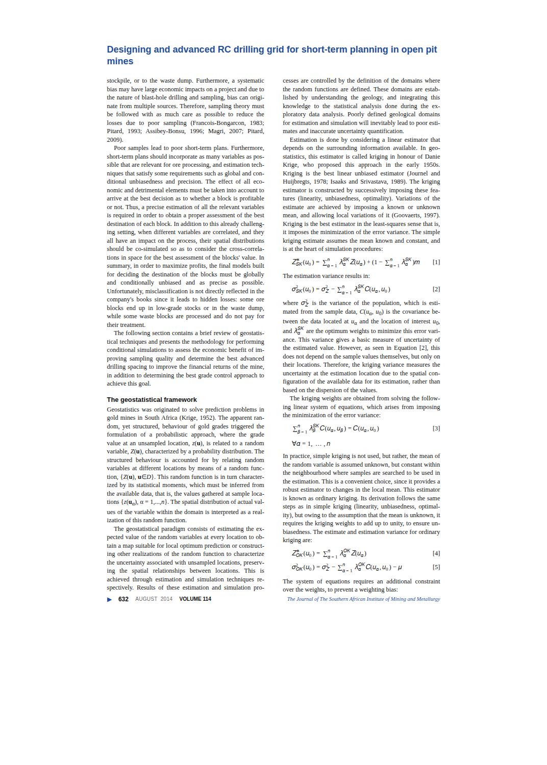Designing and advanced RC drilling grid for short-term planning in open pit mines
stockpile, or to the waste dump. Furthermore, a systematic bias may have large economic impacts on a project and due to the nature of blast-hole drilling and sampling, bias can originate from multiple sources. Therefore, sampling theory must be followed with as much care as possible to reduce the losses due to poor sampling (Francois-Bongarcon, 1983; Pitard, 1993; Assibey-Bonsu, 1996; Magri, 2007; Pitard, 2009).
Poor samples lead to poor short-term plans. Furthermore, short-term plans should incorporate as many variables as possible that are relevant for ore processing, and estimation techniques that satisfy some requirements such as global and conditional unbiasedness and precision. The effect of all economic and detrimental elements must be taken into account to arrive at the best decision as to whether a block is profitable or not. Thus, a precise estimation of all the relevant variables is required in order to obtain a proper assessment of the best destination of each block. In addition to this already challenging setting, when different variables are correlated, and they all have an impact on the process, their spatial distributions should be co-simulated so as to consider the cross-correlations in space for the best assessment of the blocks' value. In summary, in order to maximize profits, the final models built for deciding the destination of the blocks must be globally and conditionally unbiased and as precise as possible. Unfortunately, misclassification is not directly reflected in the company's books since it leads to hidden losses: some ore blocks end up in low-grade stocks or in the waste dump, while some waste blocks are processed and do not pay for their treatment.
The following section contains a brief review of geostatistical techniques and presents the methodology for performing conditional simulations to assess the economic benefit of improving sampling quality and determine the best advanced drilling spacing to improve the financial returns of the mine, in addition to determining the best grade control approach to achieve this goal.
The geostatistical framework
Geostatistics was originated to solve prediction problems in gold mines in South Africa (Krige, 1952). The apparent random, yet structured, behaviour of gold grades triggered the formulation of a probabilistic approach, where the grade value at an unsampled location, z(u), is related to a random variable, Z(u), characterized by a probability distribution. The structured behaviour is accounted for by relating random variables at different locations by means of a random function, {Z(u), u∈D}. This random function is in turn characterized by its statistical moments, which must be inferred from the available data, that is, the values gathered at sample locations {z(uα), α = 1,...,n}. The spatial distribution of actual values of the variable within the domain is interpreted as a realization of this random function.
The geostatistical paradigm consists of estimating the expected value of the random variables at every location to obtain a map suitable for local optimum prediction or constructing other realizations of the random function to characterize the uncertainty associated with unsampled locations, preserving the spatial relationships between locations. This is achieved through estimation and simulation techniques respectively. Results of these estimation and simulation processes are controlled by the definition of the domains where the random functions are defined. These domains are established by understanding the geology, and integrating this knowledge to the statistical analysis done during the exploratory data analysis. Poorly defined geological domains for estimation and simulation will inevitably lead to poor estimates and inaccurate uncertainty quantification.
Estimation is done by considering a linear estimator that depends on the surrounding information available. In geostatistics, this estimator is called kriging in honour of Danie Krige, who proposed this approach in the early 1950s. Kriging is the best linear unbiased estimator (Journel and Huijbregts, 1978; Isaaks and Srivastava, 1989). The kriging estimator is constructed by successively imposing these features (linearity, unbiasedness, optimality). Variations of the estimate are achieved by imposing a known or unknown mean, and allowing local variations of it (Goovaerts, 1997). Kriging is the best estimator in the least-squares sense that is, it imposes the minimization of the error variance. The simple kriging estimate assumes the mean known and constant, and is at the heart of simulation procedures:
ZSK∗ (u0) = ∑α=1n λαSK Z(uα) + (1− ∑α=1n λαSK )m
[1]
The estimation variance results in:
σSK2 (u0) = σZ2 − ∑α=1n λαSK C(uα,u0)
[2]
where σZ2 is the variance of the population, which is estimated from the sample data, C(uα, u0) is the covariance between the data located at uα and the location of interest u0, and λαSK are the optimum weights to minimize this error variance. This variance gives a basic measure of uncertainty of the estimated value. However, as seen in Equation [2], this does not depend on the sample values themselves, but only on their locations. Therefore, the kriging variance measures the uncertainty at the estimation location due to the spatial configuration of the available data for its estimation, rather than based on the dispersion of the values.
The kriging weights are obtained from solving the following linear system of equations, which arises from imposing the minimization of the error variance:
∑β=1n λβSK C(uα,uβ) = C(uα,u0)
[3]
∀α=1,…,n
In practice, simple kriging is not used, but rather, the mean of the random variable is assumed unknown, but constant within the neighbourhood where samples are searched to be used in the estimation. This is a convenient choice, since it provides a robust estimator to changes in the local mean. This estimator is known as ordinary kriging. Its derivation follows the same steps as in simple kriging (linearity, unbiasedness, optimality), but owing to the assumption that the mean is unknown, it requires the kriging weights to add up to unity, to ensure unbiasedness. The estimate and estimation variance for ordinary kriging are:
ZOK∗ (u0) = ∑α=1n λαOK Z(uα)
[4]
σOK2 (u0) = σZ2 − ∑α=1n λαOK C(uα,u0) −μ
[5]
The system of equations requires an additional constraint over the weights, to prevent a weighting bias:
▶ 632 AUGUST 2014 VOLUME 114
The Journal of The Southern African Institute of Mining and Metallurgy